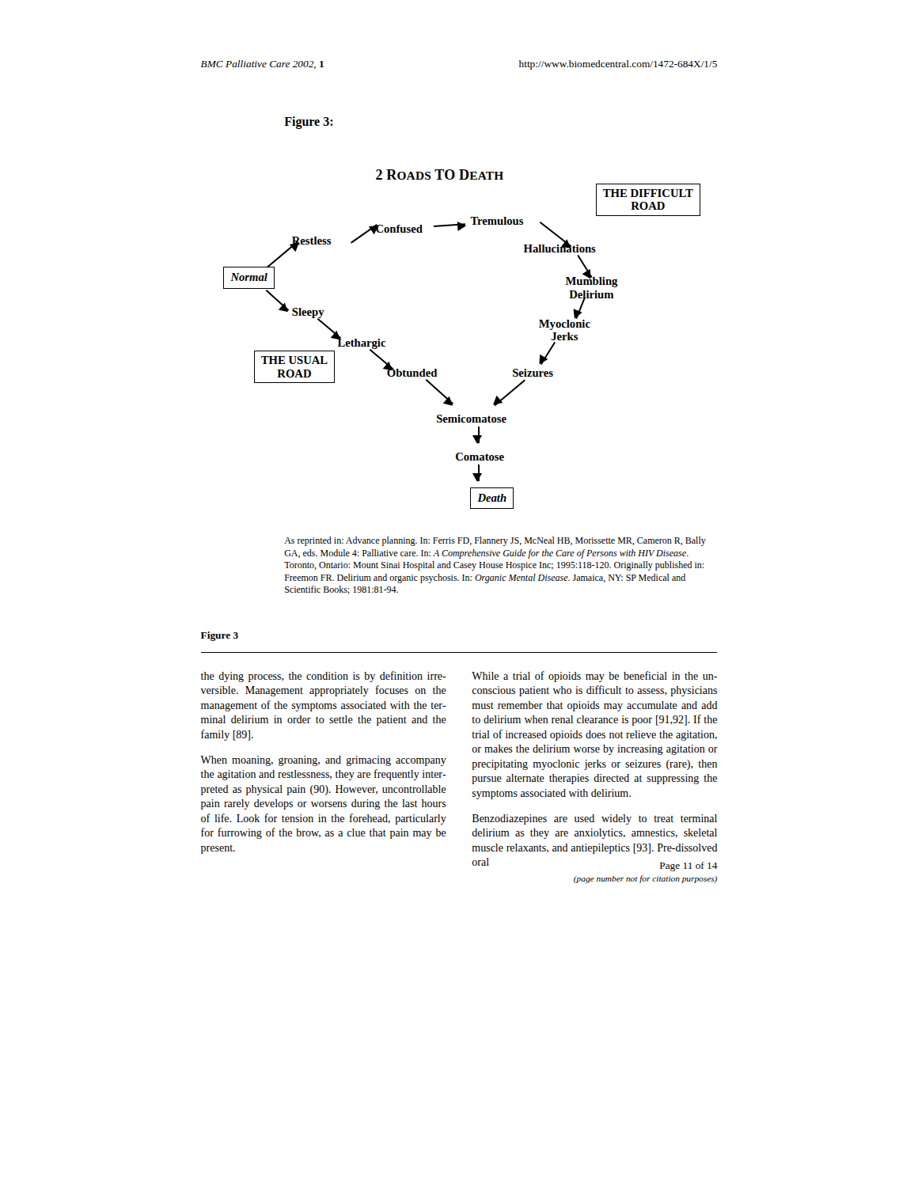BMC Palliative Care 2002, 1
http://www.biomedcentral.com/1472-684X/1/5
Figure 3:
2 ROADS TO DEATH
THE DIFFICULT
ROAD
Normal
THE USUAL
ROAD
Death
Restless
Confused
Tremulous
Hallucinations
Mumbling
Delirium
Myoclonic
Jerks
Seizures
Sleepy
Lethargic
Obtunded
Semicomatose
Comatose
As reprinted in: Advance planning. In: Ferris FD, Flannery JS, McNeal HB, Morissette MR, Cameron R, Bally GA, eds. Module 4: Palliative care. In: A Comprehensive Guide for the Care of Persons with HIV Disease. Toronto, Ontario: Mount Sinai Hospital and Casey House Hospice Inc; 1995:118-120. Originally published in: Freemon FR. Delirium and organic psychosis. In: Organic Mental Disease. Jamaica, NY: SP Medical and Scientific Books; 1981:81-94.
Figure 3
the dying process, the condition is by definition irreversible. Management appropriately focuses on the management of the symptoms associated with the terminal delirium in order to settle the patient and the family [89].
When moaning, groaning, and grimacing accompany the agitation and restlessness, they are frequently interpreted as physical pain (90). However, uncontrollable pain rarely develops or worsens during the last hours of life. Look for tension in the forehead, particularly for furrowing of the brow, as a clue that pain may be present.
While a trial of opioids may be beneficial in the unconscious patient who is difficult to assess, physicians must remember that opioids may accumulate and add to delirium when renal clearance is poor [91,92]. If the trial of increased opioids does not relieve the agitation, or makes the delirium worse by increasing agitation or precipitating myoclonic jerks or seizures (rare), then pursue alternate therapies directed at suppressing the symptoms associated with delirium.
Benzodiazepines are used widely to treat terminal delirium as they are anxiolytics, amnestics, skeletal muscle relaxants, and antiepileptics [93]. Pre-dissolved oral
Page 11 of 14
(page number not for citation purposes)